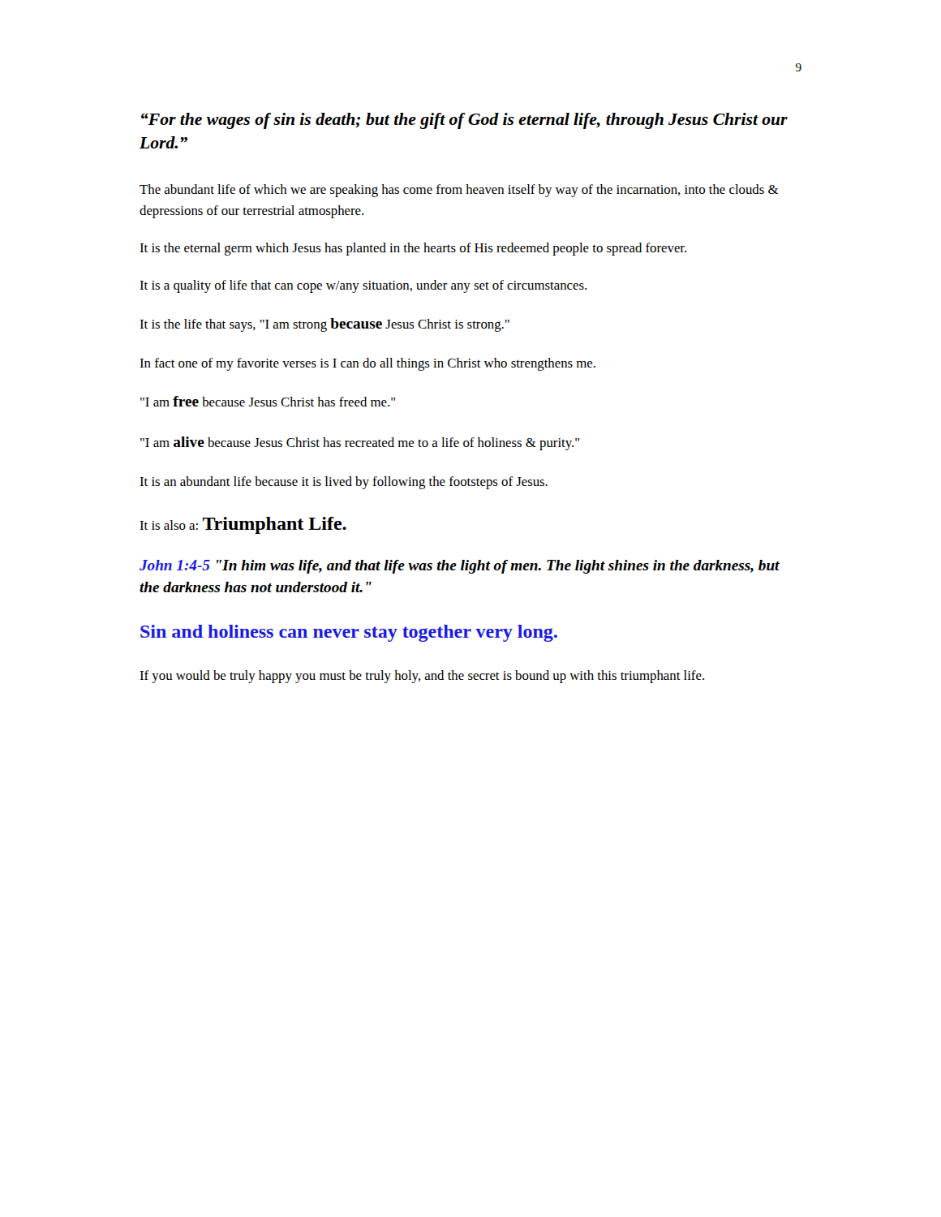9
“For the wages of sin is death; but the gift of God is eternal life, through Jesus Christ our Lord.”
The abundant life of which we are speaking has come from heaven itself by way of the incarnation, into the clouds & depressions of our terrestrial atmosphere.
It is the eternal germ which Jesus has planted in the hearts of His redeemed people to spread forever.
It is a quality of life that can cope w/any situation, under any set of circumstances.
It is the life that says, "I am strong because Jesus Christ is strong."
In fact one of my favorite verses is I can do all things in Christ who strengthens me.
"I am free because Jesus Christ has freed me."
"I am alive because Jesus Christ has recreated me to a life of holiness & purity."
It is an abundant life because it is lived by following the footsteps of Jesus.
It is also a: Triumphant Life.
John 1:4-5 "In him was life, and that life was the light of men. The light shines in the darkness, but the darkness has not understood it."
Sin and holiness can never stay together very long.
If you would be truly happy you must be truly holy, and the secret is bound up with this triumphant life.